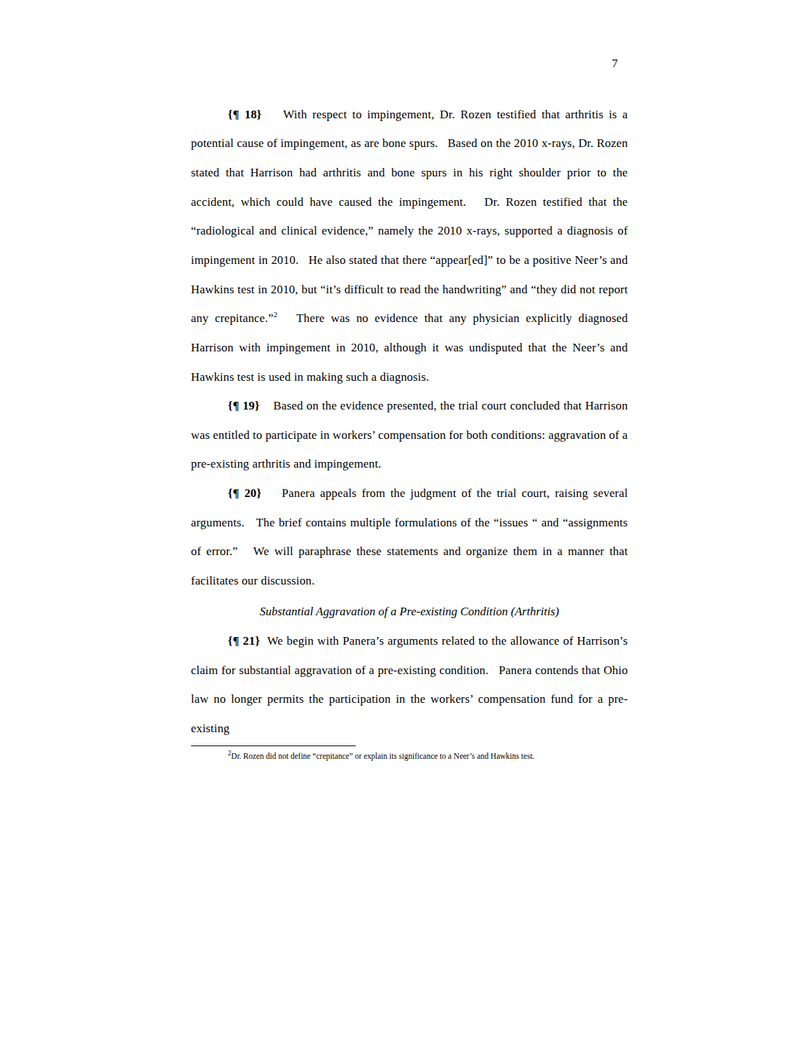7
{¶ 18} With respect to impingement, Dr. Rozen testified that arthritis is a potential cause of impingement, as are bone spurs. Based on the 2010 x-rays, Dr. Rozen stated that Harrison had arthritis and bone spurs in his right shoulder prior to the accident, which could have caused the impingement. Dr. Rozen testified that the “radiological and clinical evidence,” namely the 2010 x-rays, supported a diagnosis of impingement in 2010. He also stated that there “appear[ed]” to be a positive Neer’s and Hawkins test in 2010, but “it’s difficult to read the handwriting” and “they did not report any crepitance.”2 There was no evidence that any physician explicitly diagnosed Harrison with impingement in 2010, although it was undisputed that the Neer’s and Hawkins test is used in making such a diagnosis.
{¶ 19} Based on the evidence presented, the trial court concluded that Harrison was entitled to participate in workers’ compensation for both conditions: aggravation of a pre-existing arthritis and impingement.
{¶ 20} Panera appeals from the judgment of the trial court, raising several arguments. The brief contains multiple formulations of the “issues “ and “assignments of error.” We will paraphrase these statements and organize them in a manner that facilitates our discussion.
Substantial Aggravation of a Pre-existing Condition (Arthritis)
{¶ 21} We begin with Panera’s arguments related to the allowance of Harrison’s claim for substantial aggravation of a pre-existing condition. Panera contends that Ohio law no longer permits the participation in the workers’ compensation fund for a pre-existing
2Dr. Rozen did not define “crepitance” or explain its significance to a Neer’s and Hawkins test.